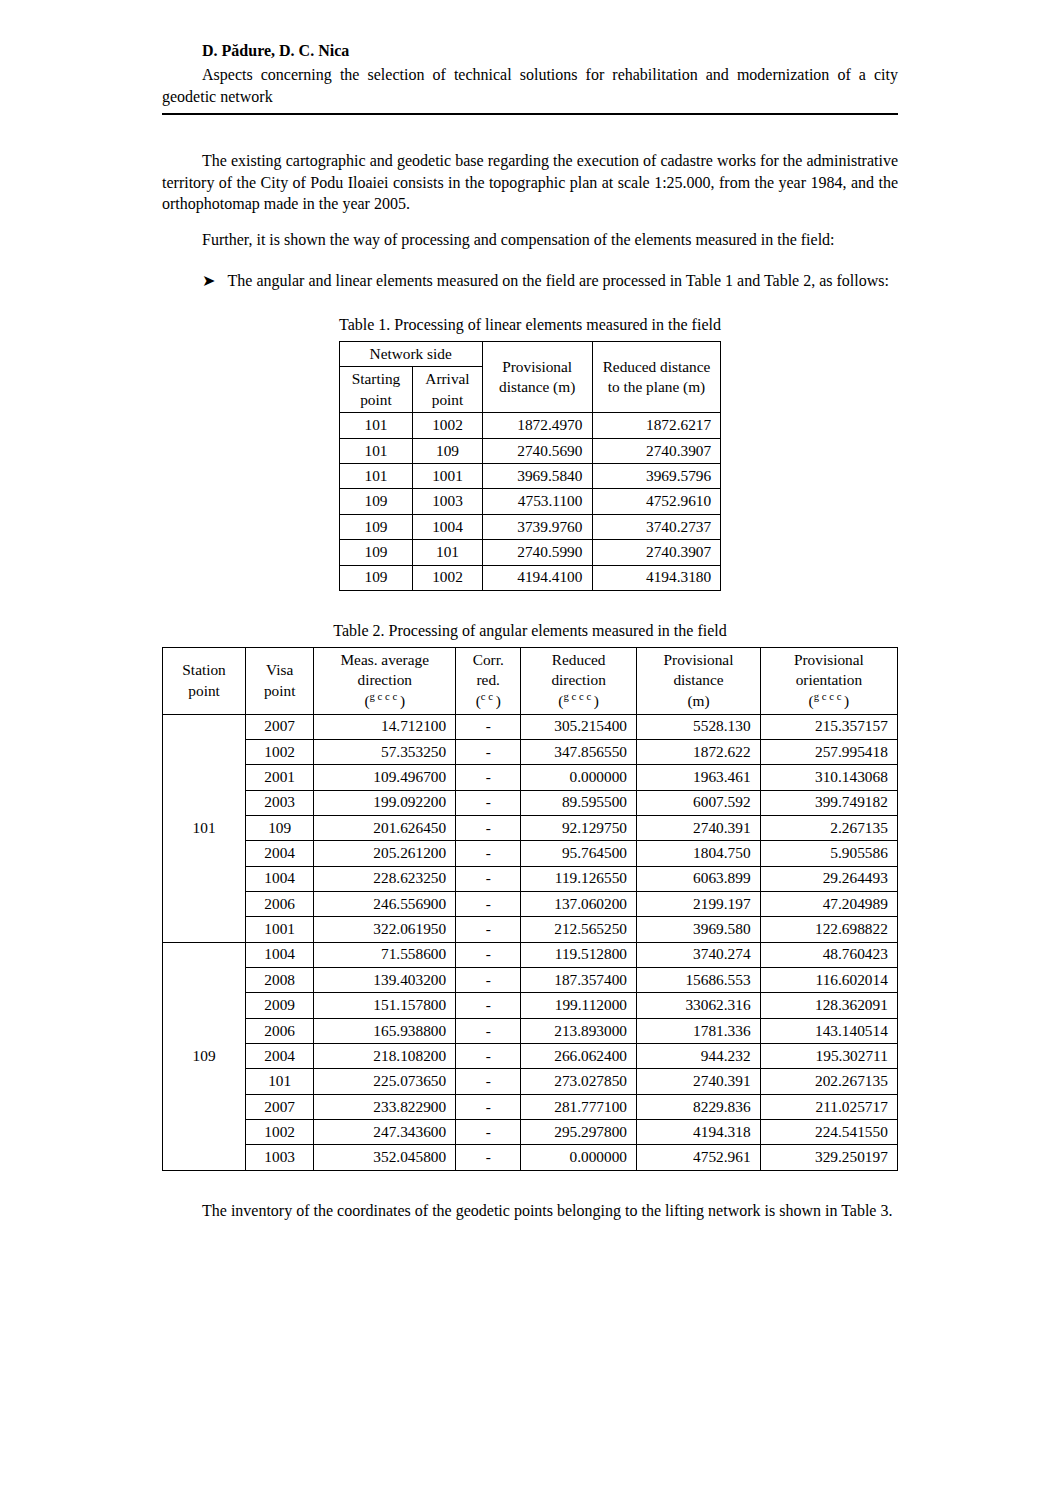D. Pădure, D. C. Nica
Aspects concerning the selection of technical solutions for rehabilitation and modernization of a city geodetic network
The existing cartographic and geodetic base regarding the execution of cadastre works for the administrative territory of the City of Podu Iloaiei consists in the topographic plan at scale 1:25.000, from the year 1984, and the orthophotomap made in the year 2005.
Further, it is shown the way of processing and compensation of the elements measured in the field:
The angular and linear elements measured on the field are processed in Table 1 and Table 2, as follows:
Table 1. Processing of linear elements measured in the field
| Network side | Provisional distance (m) | Reduced distance to the plane (m) |
| --- | --- | --- |
| Starting point | Arrival point |
| 101 | 1002 | 1872.4970 | 1872.6217 |
| 101 | 109 | 2740.5690 | 2740.3907 |
| 101 | 1001 | 3969.5840 | 3969.5796 |
| 109 | 1003 | 4753.1100 | 4752.9610 |
| 109 | 1004 | 3739.9760 | 3740.2737 |
| 109 | 101 | 2740.5990 | 2740.3907 |
| 109 | 1002 | 4194.4100 | 4194.3180 |
Table 2. Processing of angular elements measured in the field
| Station point | Visa point | Meas. average direction ( g c cc ) | Corr. red. ( cc ) | Reduced direction ( g c cc ) | Provisional distance (m) | Provisional orientation ( g c cc ) |
| --- | --- | --- | --- | --- | --- | --- |
| 101 | 2007 | 14.712100 | - | 305.215400 | 5528.130 | 215.357157 |
| 1002 | 57.353250 | - | 347.856550 | 1872.622 | 257.995418 |
| 2001 | 109.496700 | - | 0.000000 | 1963.461 | 310.143068 |
| 2003 | 199.092200 | - | 89.595500 | 6007.592 | 399.749182 |
| 109 | 201.626450 | - | 92.129750 | 2740.391 | 2.267135 |
| 2004 | 205.261200 | - | 95.764500 | 1804.750 | 5.905586 |
| 1004 | 228.623250 | - | 119.126550 | 6063.899 | 29.264493 |
| 2006 | 246.556900 | - | 137.060200 | 2199.197 | 47.204989 |
| 1001 | 322.061950 | - | 212.565250 | 3969.580 | 122.698822 |
| 109 | 1004 | 71.558600 | - | 119.512800 | 3740.274 | 48.760423 |
| 2008 | 139.403200 | - | 187.357400 | 15686.553 | 116.602014 |
| 2009 | 151.157800 | - | 199.112000 | 33062.316 | 128.362091 |
| 2006 | 165.938800 | - | 213.893000 | 1781.336 | 143.140514 |
| 2004 | 218.108200 | - | 266.062400 | 944.232 | 195.302711 |
| 101 | 225.073650 | - | 273.027850 | 2740.391 | 202.267135 |
| 2007 | 233.822900 | - | 281.777100 | 8229.836 | 211.025717 |
| 1002 | 247.343600 | - | 295.297800 | 4194.318 | 224.541550 |
| 1003 | 352.045800 | - | 0.000000 | 4752.961 | 329.250197 |
The inventory of the coordinates of the geodetic points belonging to the lifting network is shown in Table 3.